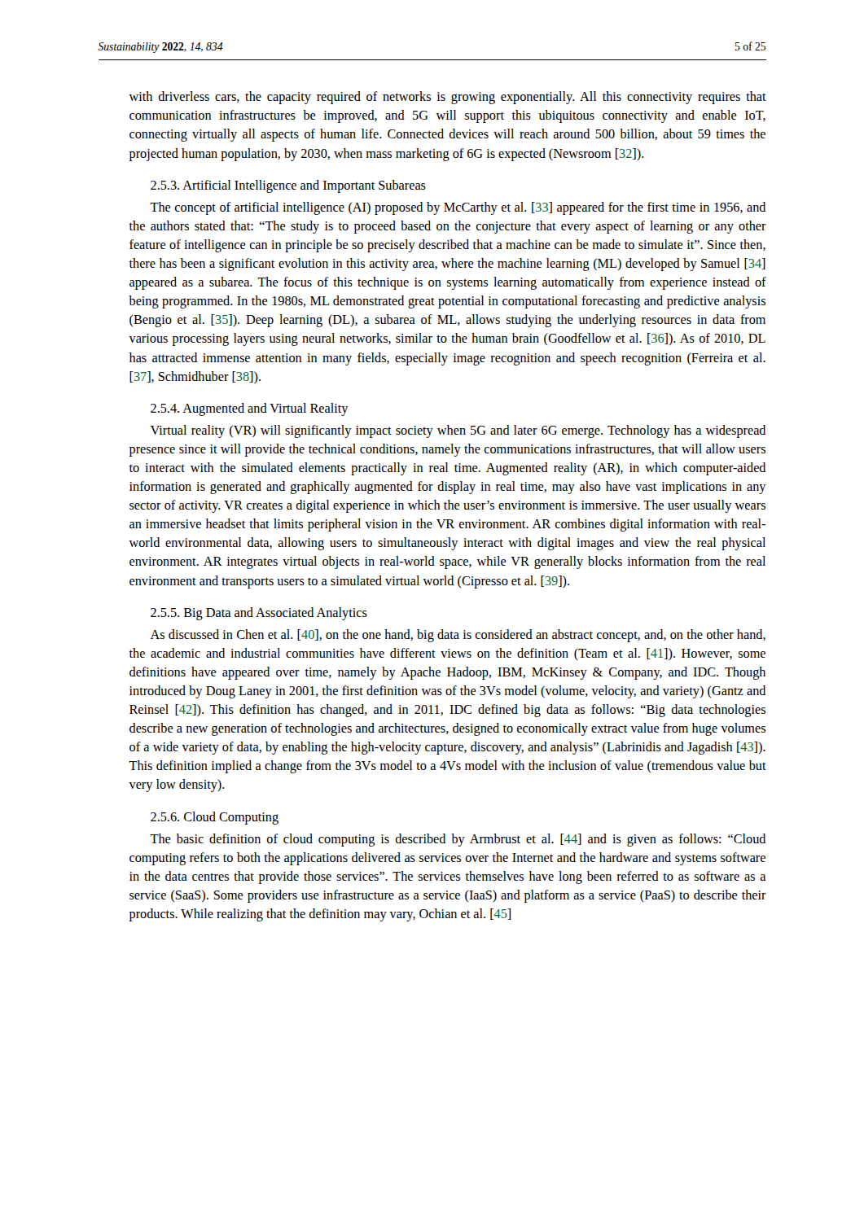Sustainability 2022, 14, 834
5 of 25
with driverless cars, the capacity required of networks is growing exponentially. All this connectivity requires that communication infrastructures be improved, and 5G will support this ubiquitous connectivity and enable IoT, connecting virtually all aspects of human life. Connected devices will reach around 500 billion, about 59 times the projected human population, by 2030, when mass marketing of 6G is expected (Newsroom [32]).
2.5.3. Artificial Intelligence and Important Subareas
The concept of artificial intelligence (AI) proposed by McCarthy et al. [33] appeared for the first time in 1956, and the authors stated that: “The study is to proceed based on the conjecture that every aspect of learning or any other feature of intelligence can in principle be so precisely described that a machine can be made to simulate it”. Since then, there has been a significant evolution in this activity area, where the machine learning (ML) developed by Samuel [34] appeared as a subarea. The focus of this technique is on systems learning automatically from experience instead of being programmed. In the 1980s, ML demonstrated great potential in computational forecasting and predictive analysis (Bengio et al. [35]). Deep learning (DL), a subarea of ML, allows studying the underlying resources in data from various processing layers using neural networks, similar to the human brain (Goodfellow et al. [36]). As of 2010, DL has attracted immense attention in many fields, especially image recognition and speech recognition (Ferreira et al. [37], Schmidhuber [38]).
2.5.4. Augmented and Virtual Reality
Virtual reality (VR) will significantly impact society when 5G and later 6G emerge. Technology has a widespread presence since it will provide the technical conditions, namely the communications infrastructures, that will allow users to interact with the simulated elements practically in real time. Augmented reality (AR), in which computer-aided information is generated and graphically augmented for display in real time, may also have vast implications in any sector of activity. VR creates a digital experience in which the user’s environment is immersive. The user usually wears an immersive headset that limits peripheral vision in the VR environment. AR combines digital information with real-world environmental data, allowing users to simultaneously interact with digital images and view the real physical environment. AR integrates virtual objects in real-world space, while VR generally blocks information from the real environment and transports users to a simulated virtual world (Cipresso et al. [39]).
2.5.5. Big Data and Associated Analytics
As discussed in Chen et al. [40], on the one hand, big data is considered an abstract concept, and, on the other hand, the academic and industrial communities have different views on the definition (Team et al. [41]). However, some definitions have appeared over time, namely by Apache Hadoop, IBM, McKinsey & Company, and IDC. Though introduced by Doug Laney in 2001, the first definition was of the 3Vs model (volume, velocity, and variety) (Gantz and Reinsel [42]). This definition has changed, and in 2011, IDC defined big data as follows: “Big data technologies describe a new generation of technologies and architectures, designed to economically extract value from huge volumes of a wide variety of data, by enabling the high-velocity capture, discovery, and analysis” (Labrinidis and Jagadish [43]). This definition implied a change from the 3Vs model to a 4Vs model with the inclusion of value (tremendous value but very low density).
2.5.6. Cloud Computing
The basic definition of cloud computing is described by Armbrust et al. [44] and is given as follows: “Cloud computing refers to both the applications delivered as services over the Internet and the hardware and systems software in the data centres that provide those services”. The services themselves have long been referred to as software as a service (SaaS). Some providers use infrastructure as a service (IaaS) and platform as a service (PaaS) to describe their products. While realizing that the definition may vary, Ochian et al. [45]